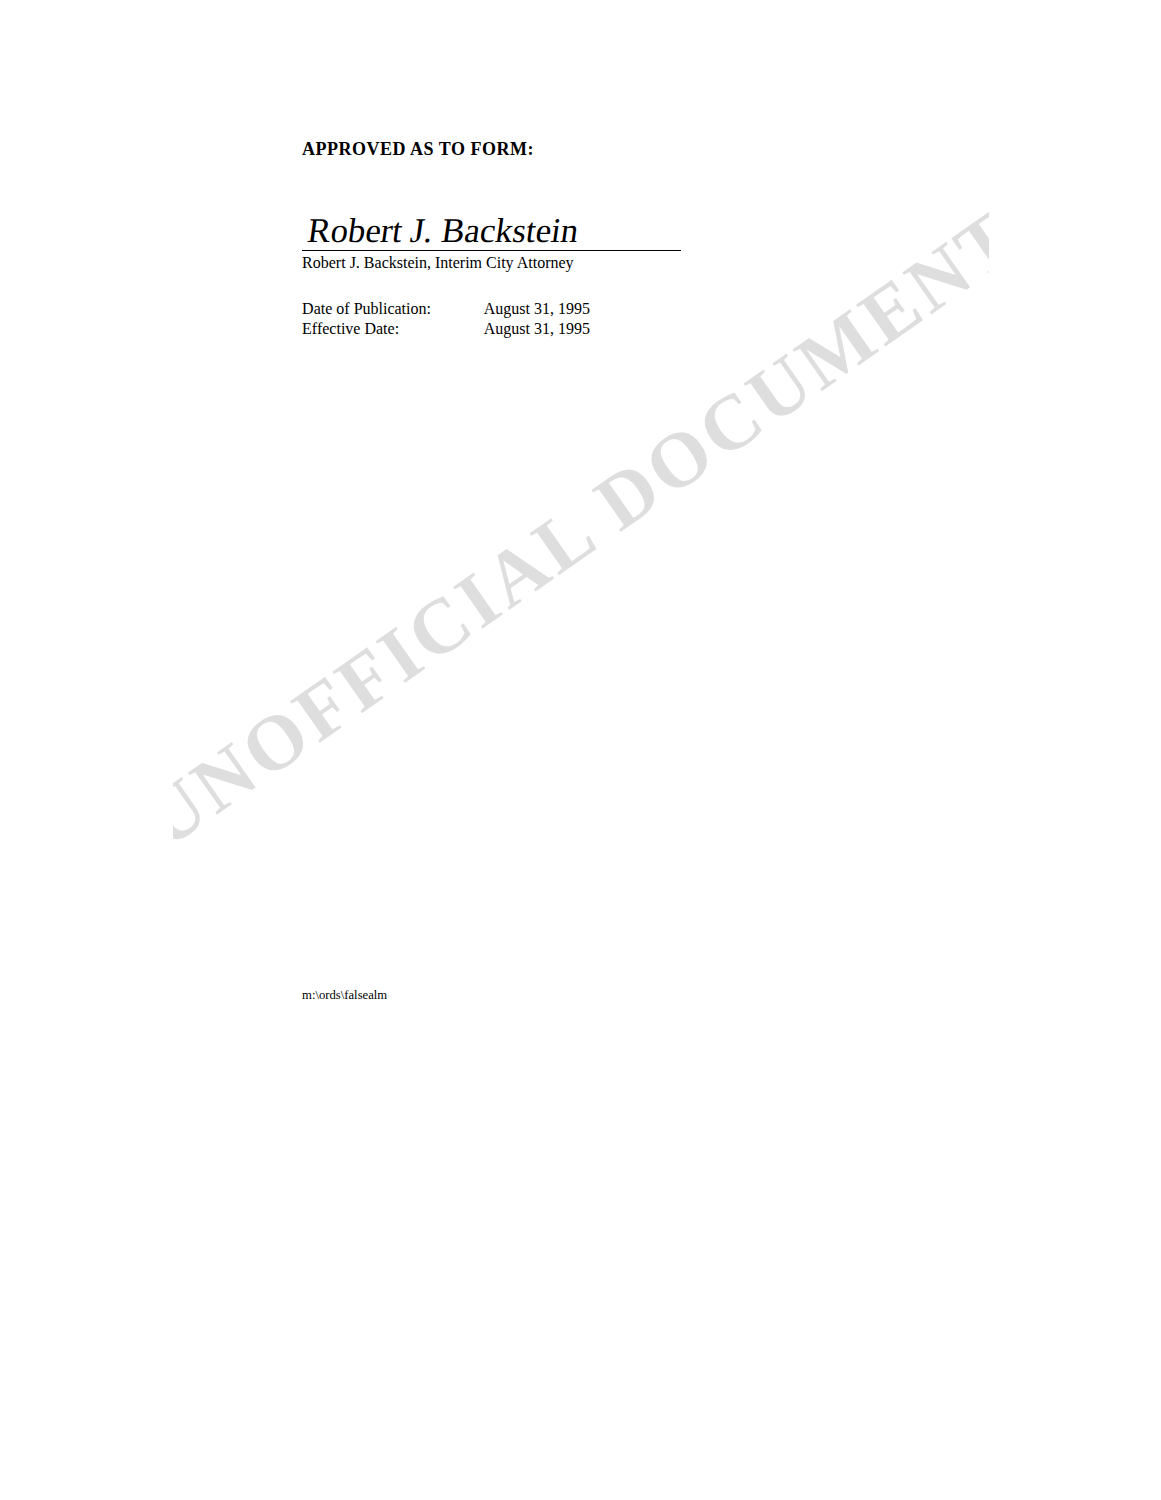UNOFFICIAL DOCUMENT
Approved as to Form:
Robert J. Backstein
Robert J. Backstein, Interim City Attorney
| Date of Publication: | August 31, 1995 |
| Effective Date: | August 31, 1995 |
m:\ords\falsealm